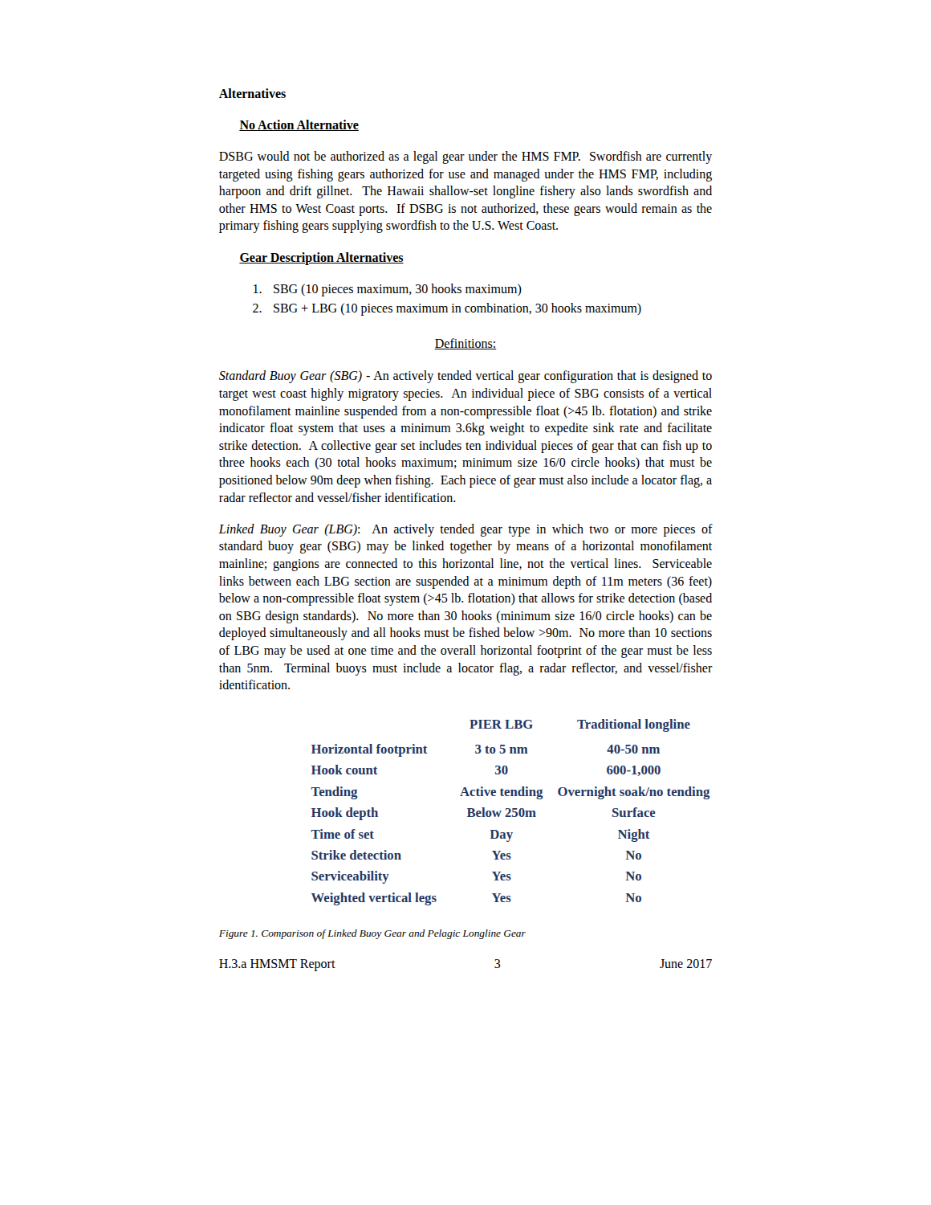Alternatives
No Action Alternative
DSBG would not be authorized as a legal gear under the HMS FMP. Swordfish are currently targeted using fishing gears authorized for use and managed under the HMS FMP, including harpoon and drift gillnet. The Hawaii shallow-set longline fishery also lands swordfish and other HMS to West Coast ports. If DSBG is not authorized, these gears would remain as the primary fishing gears supplying swordfish to the U.S. West Coast.
Gear Description Alternatives
SBG (10 pieces maximum, 30 hooks maximum)
SBG + LBG (10 pieces maximum in combination, 30 hooks maximum)
Definitions:
Standard Buoy Gear (SBG) - An actively tended vertical gear configuration that is designed to target west coast highly migratory species. An individual piece of SBG consists of a vertical monofilament mainline suspended from a non-compressible float (>45 lb. flotation) and strike indicator float system that uses a minimum 3.6kg weight to expedite sink rate and facilitate strike detection. A collective gear set includes ten individual pieces of gear that can fish up to three hooks each (30 total hooks maximum; minimum size 16/0 circle hooks) that must be positioned below 90m deep when fishing. Each piece of gear must also include a locator flag, a radar reflector and vessel/fisher identification.
Linked Buoy Gear (LBG): An actively tended gear type in which two or more pieces of standard buoy gear (SBG) may be linked together by means of a horizontal monofilament mainline; gangions are connected to this horizontal line, not the vertical lines. Serviceable links between each LBG section are suspended at a minimum depth of 11m meters (36 feet) below a non-compressible float system (>45 lb. flotation) that allows for strike detection (based on SBG design standards). No more than 30 hooks (minimum size 16/0 circle hooks) can be deployed simultaneously and all hooks must be fished below >90m. No more than 10 sections of LBG may be used at one time and the overall horizontal footprint of the gear must be less than 5nm. Terminal buoys must include a locator flag, a radar reflector, and vessel/fisher identification.
| | PIER LBG | Traditional longline |
| --- | --- | --- |
| Horizontal footprint | 3 to 5 nm | 40-50 nm |
| Hook count | 30 | 600-1,000 |
| Tending | Active tending | Overnight soak/no tending |
| Hook depth | Below 250m | Surface |
| Time of set | Day | Night |
| Strike detection | Yes | No |
| Serviceability | Yes | No |
| Weighted vertical legs | Yes | No |
Figure 1. Comparison of Linked Buoy Gear and Pelagic Longline Gear
H.3.a HMSMT Report 3 June 2017